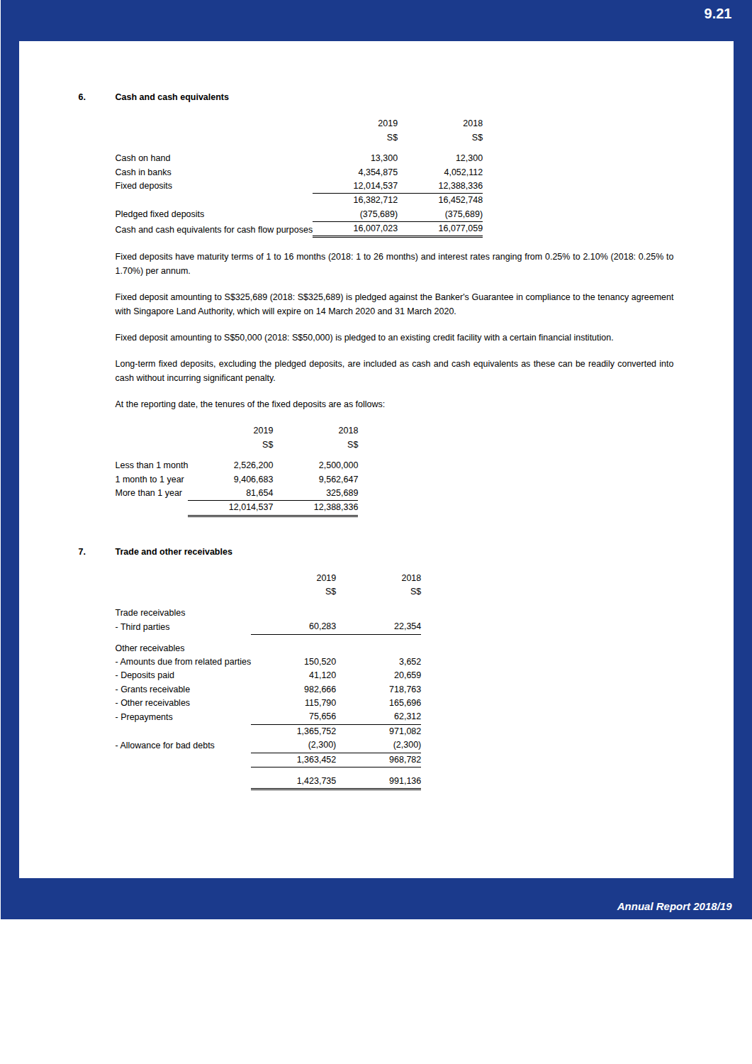9.21
6. Cash and cash equivalents
| | 2019 | 2018 |
| | S$ | S$ |
| Cash on hand | 13,300 | 12,300 |
| Cash in banks | 4,354,875 | 4,052,112 |
| Fixed deposits | 12,014,537 | 12,388,336 |
| | 16,382,712 | 16,452,748 |
| Pledged fixed deposits | (375,689) | (375,689) |
| Cash and cash equivalents for cash flow purposes | 16,007,023 | 16,077,059 |
Fixed deposits have maturity terms of 1 to 16 months (2018: 1 to 26 months) and interest rates ranging from 0.25% to 2.10% (2018: 0.25% to 1.70%) per annum.
Fixed deposit amounting to S$325,689 (2018: S$325,689) is pledged against the Banker's Guarantee in compliance to the tenancy agreement with Singapore Land Authority, which will expire on 14 March 2020 and 31 March 2020.
Fixed deposit amounting to S$50,000 (2018: S$50,000) is pledged to an existing credit facility with a certain financial institution.
Long-term fixed deposits, excluding the pledged deposits, are included as cash and cash equivalents as these can be readily converted into cash without incurring significant penalty.
At the reporting date, the tenures of the fixed deposits are as follows:
| | 2019 | 2018 |
| | S$ | S$ |
| Less than 1 month | 2,526,200 | 2,500,000 |
| 1 month to 1 year | 9,406,683 | 9,562,647 |
| More than 1 year | 81,654 | 325,689 |
| | 12,014,537 | 12,388,336 |
7. Trade and other receivables
| | 2019 | 2018 |
| | S$ | S$ |
| Trade receivables | | |
| - Third parties | 60,283 | 22,354 |
| Other receivables | | |
| - Amounts due from related parties | 150,520 | 3,652 |
| - Deposits paid | 41,120 | 20,659 |
| - Grants receivable | 982,666 | 718,763 |
| - Other receivables | 115,790 | 165,696 |
| - Prepayments | 75,656 | 62,312 |
| | 1,365,752 | 971,082 |
| - Allowance for bad debts | (2,300) | (2,300) |
| | 1,363,452 | 968,782 |
| | 1,423,735 | 991,136 |
Annual Report 2018/19